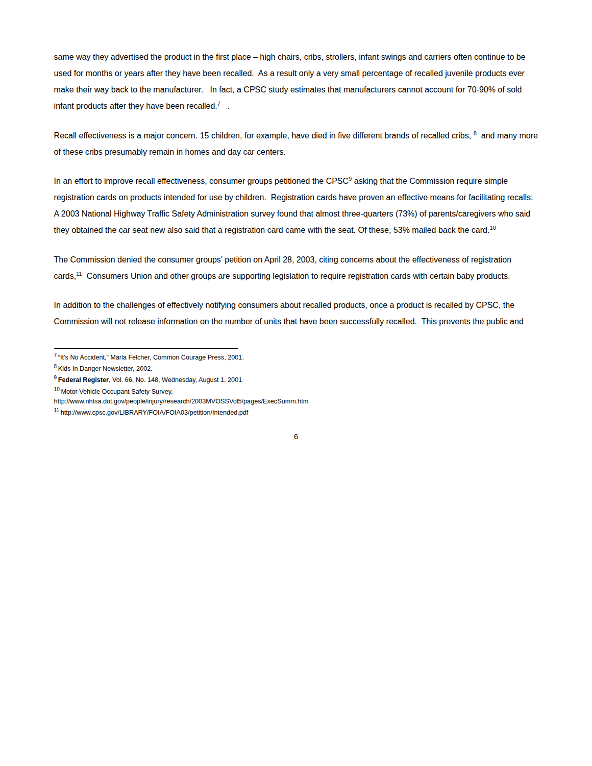same way they advertised the product in the first place – high chairs, cribs, strollers, infant swings and carriers often continue to be used for months or years after they have been recalled. As a result only a very small percentage of recalled juvenile products ever make their way back to the manufacturer. In fact, a CPSC study estimates that manufacturers cannot account for 70-90% of sold infant products after they have been recalled.7 .
Recall effectiveness is a major concern. 15 children, for example, have died in five different brands of recalled cribs, 8 and many more of these cribs presumably remain in homes and day car centers.
In an effort to improve recall effectiveness, consumer groups petitioned the CPSC9 asking that the Commission require simple registration cards on products intended for use by children. Registration cards have proven an effective means for facilitating recalls: A 2003 National Highway Traffic Safety Administration survey found that almost three-quarters (73%) of parents/caregivers who said they obtained the car seat new also said that a registration card came with the seat. Of these, 53% mailed back the card.10
The Commission denied the consumer groups’ petition on April 28, 2003, citing concerns about the effectiveness of registration cards,11 Consumers Union and other groups are supporting legislation to require registration cards with certain baby products.
In addition to the challenges of effectively notifying consumers about recalled products, once a product is recalled by CPSC, the Commission will not release information on the number of units that have been successfully recalled. This prevents the public and
7“It’s No Accident,” Marla Felcher, Common Courage Press, 2001.
8 Kids In Danger Newsletter, 2002.
9 Federal Register, Vol. 66, No. 148, Wednesday, August 1, 2001
10 Motor Vehicle Occupant Safety Survey,
http://www.nhtsa.dot.gov/people/injury/research/2003MVOSSVol5/pages/ExecSumm.htm
11 http://www.cpsc.gov/LIBRARY/FOIA/FOIA03/petition/Intended.pdf
6